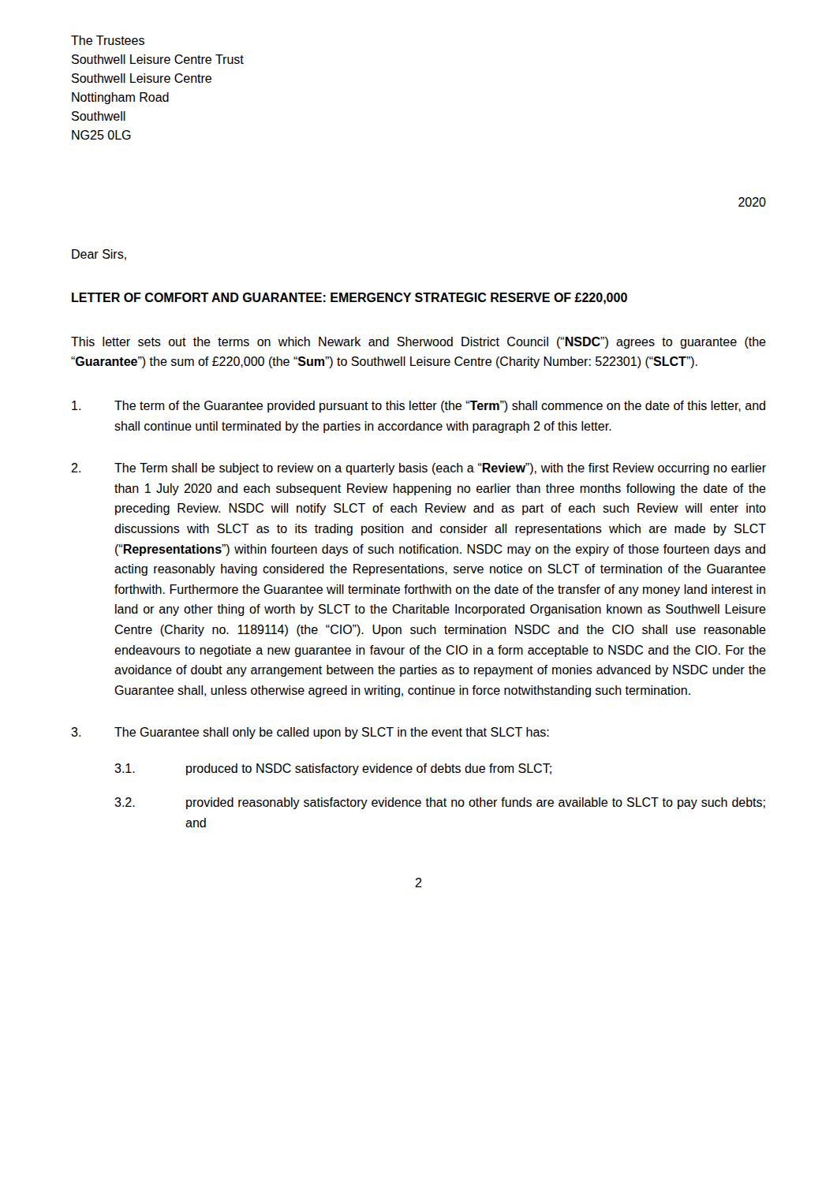The Trustees
Southwell Leisure Centre Trust
Southwell Leisure Centre
Nottingham Road
Southwell
NG25 0LG
2020
Dear Sirs,
Letter of Comfort and Guarantee: Emergency Strategic Reserve of £220,000
This letter sets out the terms on which Newark and Sherwood District Council (“NSDC”) agrees to guarantee (the “Guarantee”) the sum of £220,000 (the “Sum”) to Southwell Leisure Centre (Charity Number: 522301) (“SLCT”).
The term of the Guarantee provided pursuant to this letter (the “Term”) shall commence on the date of this letter, and shall continue until terminated by the parties in accordance with paragraph 2 of this letter.
The Term shall be subject to review on a quarterly basis (each a “Review”), with the first Review occurring no earlier than 1 July 2020 and each subsequent Review happening no earlier than three months following the date of the preceding Review. NSDC will notify SLCT of each Review and as part of each such Review will enter into discussions with SLCT as to its trading position and consider all representations which are made by SLCT (“Representations”) within fourteen days of such notification. NSDC may on the expiry of those fourteen days and acting reasonably having considered the Representations, serve notice on SLCT of termination of the Guarantee forthwith. Furthermore the Guarantee will terminate forthwith on the date of the transfer of any money land interest in land or any other thing of worth by SLCT to the Charitable Incorporated Organisation known as Southwell Leisure Centre (Charity no. 1189114) (the “CIO”). Upon such termination NSDC and the CIO shall use reasonable endeavours to negotiate a new guarantee in favour of the CIO in a form acceptable to NSDC and the CIO. For the avoidance of doubt any arrangement between the parties as to repayment of monies advanced by NSDC under the Guarantee shall, unless otherwise agreed in writing, continue in force notwithstanding such termination.
The Guarantee shall only be called upon by SLCT in the event that SLCT has:
produced to NSDC satisfactory evidence of debts due from SLCT;
provided reasonably satisfactory evidence that no other funds are available to SLCT to pay such debts; and
2